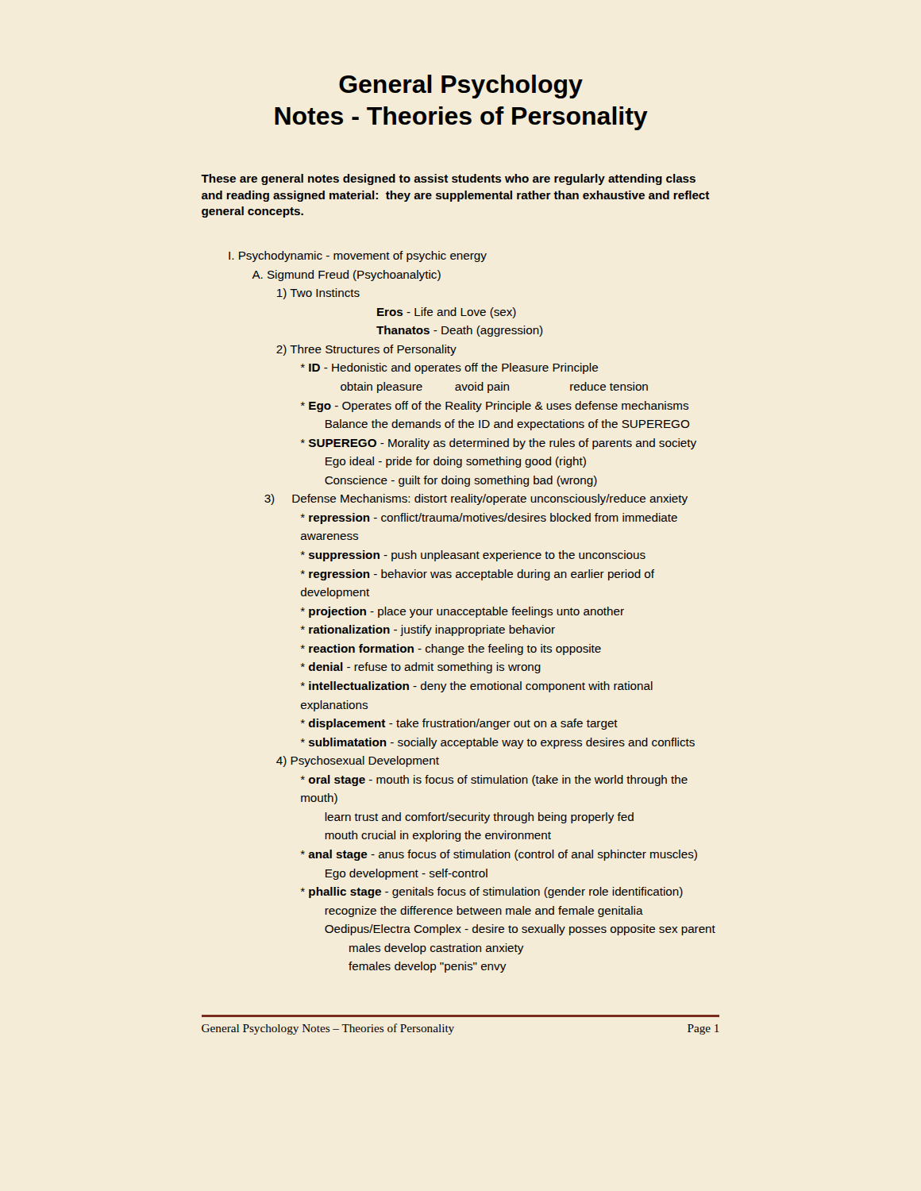General Psychology
Notes - Theories of Personality
These are general notes designed to assist students who are regularly attending class and reading assigned material: they are supplemental rather than exhaustive and reflect general concepts.
I. Psychodynamic - movement of psychic energy
A. Sigmund Freud (Psychoanalytic)
1) Two Instincts
Eros - Life and Love (sex)
Thanatos - Death (aggression)
2) Three Structures of Personality
* ID - Hedonistic and operates off the Pleasure Principle
obtain pleasure avoid pain reduce tension
* Ego - Operates off of the Reality Principle & uses defense mechanisms
Balance the demands of the ID and expectations of the SUPEREGO
* SUPEREGO - Morality as determined by the rules of parents and society
Ego ideal - pride for doing something good (right)
Conscience - guilt for doing something bad (wrong)
3) Defense Mechanisms: distort reality/operate unconsciously/reduce anxiety
* repression - conflict/trauma/motives/desires blocked from immediate awareness
* suppression - push unpleasant experience to the unconscious
* regression - behavior was acceptable during an earlier period of development
* projection - place your unacceptable feelings unto another
* rationalization - justify inappropriate behavior
* reaction formation - change the feeling to its opposite
* denial - refuse to admit something is wrong
* intellectualization - deny the emotional component with rational explanations
* displacement - take frustration/anger out on a safe target
* sublimatation - socially acceptable way to express desires and conflicts
4) Psychosexual Development
* oral stage - mouth is focus of stimulation (take in the world through the mouth)
learn trust and comfort/security through being properly fed
mouth crucial in exploring the environment
* anal stage - anus focus of stimulation (control of anal sphincter muscles)
Ego development - self-control
* phallic stage - genitals focus of stimulation (gender role identification)
recognize the difference between male and female genitalia
Oedipus/Electra Complex - desire to sexually posses opposite sex parent
males develop castration anxiety
females develop "penis" envy
General Psychology Notes – Theories of Personality Page 1